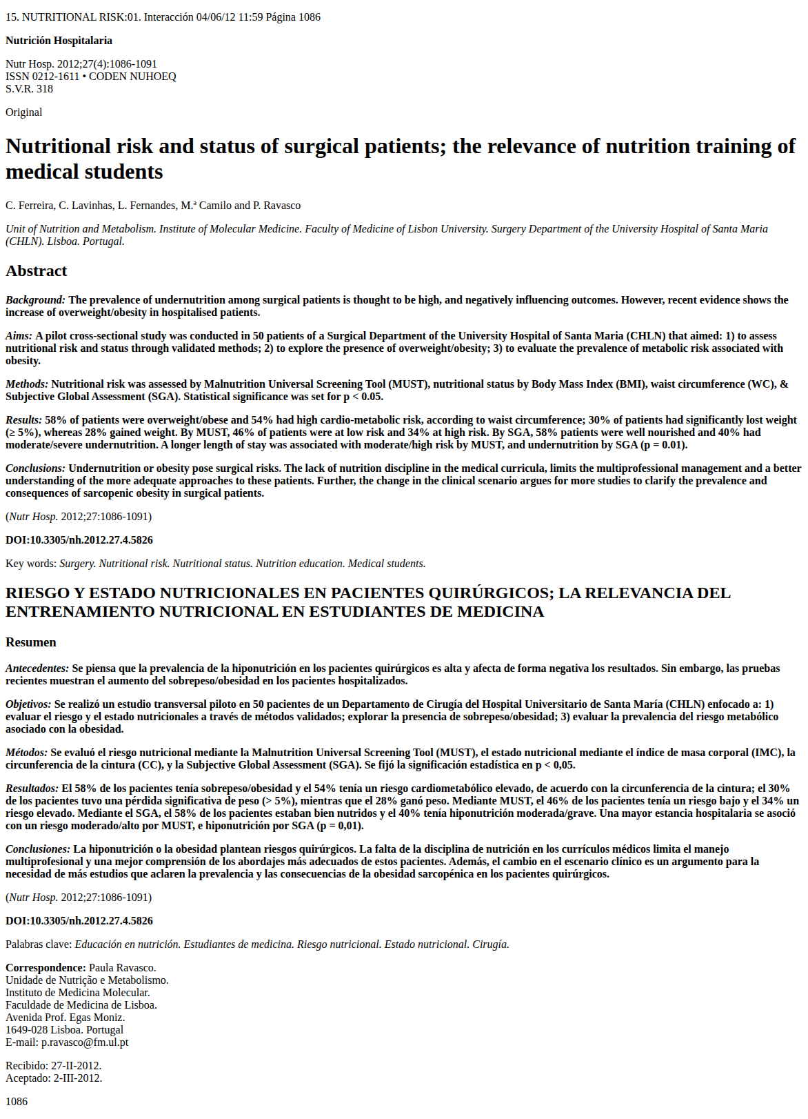15. NUTRITIONAL RISK:01. Interacción 04/06/12 11:59 Página 1086
Nutrición Hospitalaria
Nutr Hosp. 2012;27(4):1086-1091
ISSN 0212-1611 • CODEN NUHOEQ
S.V.R. 318
Original
Nutritional risk and status of surgical patients; the relevance of nutrition training of medical students
C. Ferreira, C. Lavinhas, L. Fernandes, M.ª Camilo and P. Ravasco
Unit of Nutrition and Metabolism. Institute of Molecular Medicine. Faculty of Medicine of Lisbon University. Surgery Department of the University Hospital of Santa Maria (CHLN). Lisboa. Portugal.
Abstract
Background: The prevalence of undernutrition among surgical patients is thought to be high, and negatively influencing outcomes. However, recent evidence shows the increase of overweight/obesity in hospitalised patients.
Aims: A pilot cross-sectional study was conducted in 50 patients of a Surgical Department of the University Hospital of Santa Maria (CHLN) that aimed: 1) to assess nutritional risk and status through validated methods; 2) to explore the presence of overweight/obesity; 3) to evaluate the prevalence of metabolic risk associated with obesity.
Methods: Nutritional risk was assessed by Malnutrition Universal Screening Tool (MUST), nutritional status by Body Mass Index (BMI), waist circumference (WC), & Subjective Global Assessment (SGA). Statistical significance was set for p < 0.05.
Results: 58% of patients were overweight/obese and 54% had high cardio-metabolic risk, according to waist circumference; 30% of patients had significantly lost weight (≥ 5%), whereas 28% gained weight. By MUST, 46% of patients were at low risk and 34% at high risk. By SGA, 58% patients were well nourished and 40% had moderate/severe undernutrition. A longer length of stay was associated with moderate/high risk by MUST, and undernutrition by SGA (p = 0.01).
Conclusions: Undernutrition or obesity pose surgical risks. The lack of nutrition discipline in the medical curricula, limits the multiprofessional management and a better understanding of the more adequate approaches to these patients. Further, the change in the clinical scenario argues for more studies to clarify the prevalence and consequences of sarcopenic obesity in surgical patients.
(Nutr Hosp. 2012;27:1086-1091)
DOI:10.3305/nh.2012.27.4.5826
Key words: Surgery. Nutritional risk. Nutritional status. Nutrition education. Medical students.
RIESGO Y ESTADO NUTRICIONALES EN PACIENTES QUIRÚRGICOS; LA RELEVANCIA DEL ENTRENAMIENTO NUTRICIONAL EN ESTUDIANTES DE MEDICINA
Resumen
Antecedentes: Se piensa que la prevalencia de la hiponutrición en los pacientes quirúrgicos es alta y afecta de forma negativa los resultados. Sin embargo, las pruebas recientes muestran el aumento del sobrepeso/obesidad en los pacientes hospitalizados.
Objetivos: Se realizó un estudio transversal piloto en 50 pacientes de un Departamento de Cirugía del Hospital Universitario de Santa María (CHLN) enfocado a: 1) evaluar el riesgo y el estado nutricionales a través de métodos validados; explorar la presencia de sobrepeso/obesidad; 3) evaluar la prevalencia del riesgo metabólico asociado con la obesidad.
Métodos: Se evaluó el riesgo nutricional mediante la Malnutrition Universal Screening Tool (MUST), el estado nutricional mediante el índice de masa corporal (IMC), la circunferencia de la cintura (CC), y la Subjective Global Assessment (SGA). Se fijó la significación estadística en p < 0,05.
Resultados: El 58% de los pacientes tenía sobrepeso/obesidad y el 54% tenía un riesgo cardiometabólico elevado, de acuerdo con la circunferencia de la cintura; el 30% de los pacientes tuvo una pérdida significativa de peso (> 5%), mientras que el 28% ganó peso. Mediante MUST, el 46% de los pacientes tenía un riesgo bajo y el 34% un riesgo elevado. Mediante el SGA, el 58% de los pacientes estaban bien nutridos y el 40% tenía hiponutrición moderada/grave. Una mayor estancia hospitalaria se asoció con un riesgo moderado/alto por MUST, e hiponutrición por SGA (p = 0,01).
Conclusiones: La hiponutrición o la obesidad plantean riesgos quirúrgicos. La falta de la disciplina de nutrición en los currículos médicos limita el manejo multiprofesional y una mejor comprensión de los abordajes más adecuados de estos pacientes. Además, el cambio en el escenario clínico es un argumento para la necesidad de más estudios que aclaren la prevalencia y las consecuencias de la obesidad sarcopénica en los pacientes quirúrgicos.
(Nutr Hosp. 2012;27:1086-1091)
DOI:10.3305/nh.2012.27.4.5826
Palabras clave: Educación en nutrición. Estudiantes de medicina. Riesgo nutricional. Estado nutricional. Cirugía.
Correspondence: Paula Ravasco.
Unidade de Nutrição e Metabolismo.
Instituto de Medicina Molecular.
Faculdade de Medicina de Lisboa.
Avenida Prof. Egas Moniz.
1649-028 Lisboa. Portugal
E-mail: p.ravasco@fm.ul.pt
Recibido: 27-II-2012.
Aceptado: 2-III-2012.
1086